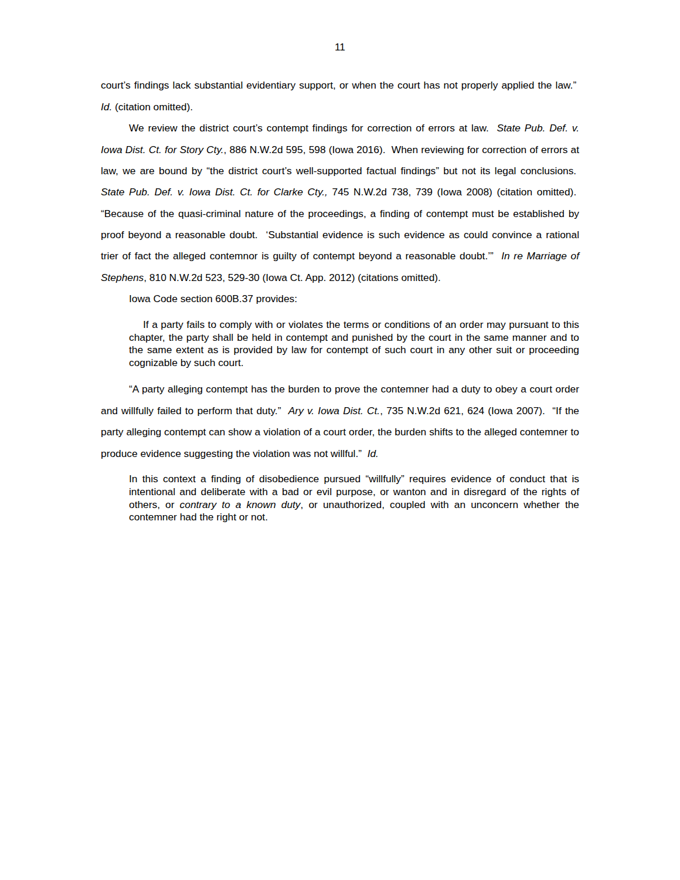11
court’s findings lack substantial evidentiary support, or when the court has not properly applied the law.” Id. (citation omitted).
We review the district court’s contempt findings for correction of errors at law. State Pub. Def. v. Iowa Dist. Ct. for Story Cty., 886 N.W.2d 595, 598 (Iowa 2016). When reviewing for correction of errors at law, we are bound by “the district court’s well-supported factual findings” but not its legal conclusions. State Pub. Def. v. Iowa Dist. Ct. for Clarke Cty., 745 N.W.2d 738, 739 (Iowa 2008) (citation omitted). “Because of the quasi-criminal nature of the proceedings, a finding of contempt must be established by proof beyond a reasonable doubt. ‘Substantial evidence is such evidence as could convince a rational trier of fact the alleged contemnor is guilty of contempt beyond a reasonable doubt.’” In re Marriage of Stephens, 810 N.W.2d 523, 529-30 (Iowa Ct. App. 2012) (citations omitted).
Iowa Code section 600B.37 provides:
If a party fails to comply with or violates the terms or conditions of an order may pursuant to this chapter, the party shall be held in contempt and punished by the court in the same manner and to the same extent as is provided by law for contempt of such court in any other suit or proceeding cognizable by such court.
“A party alleging contempt has the burden to prove the contemner had a duty to obey a court order and willfully failed to perform that duty.” Ary v. Iowa Dist. Ct., 735 N.W.2d 621, 624 (Iowa 2007). “If the party alleging contempt can show a violation of a court order, the burden shifts to the alleged contemner to produce evidence suggesting the violation was not willful.” Id.
In this context a finding of disobedience pursued “willfully” requires evidence of conduct that is intentional and deliberate with a bad or evil purpose, or wanton and in disregard of the rights of others, or contrary to a known duty, or unauthorized, coupled with an unconcern whether the contemner had the right or not.